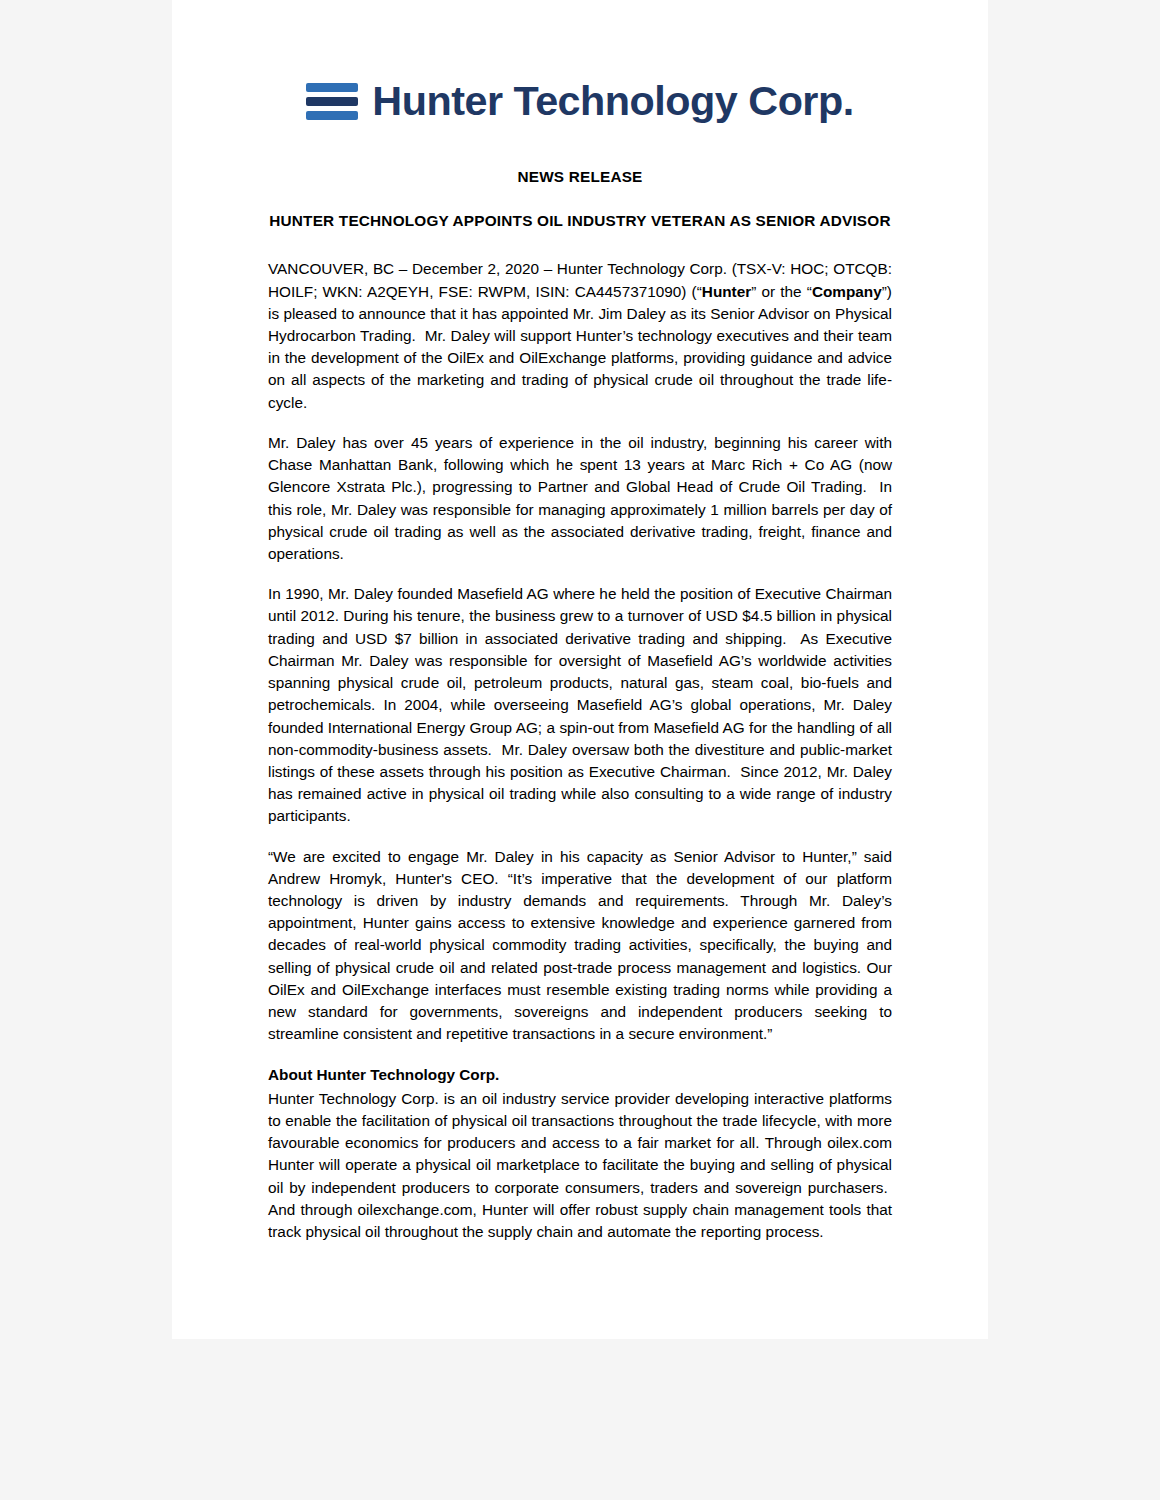Hunter Technology Corp.
NEWS RELEASE
HUNTER TECHNOLOGY APPOINTS OIL INDUSTRY VETERAN AS SENIOR ADVISOR
VANCOUVER, BC – December 2, 2020 – Hunter Technology Corp. (TSX-V: HOC; OTCQB: HOILF; WKN: A2QEYH, FSE: RWPM, ISIN: CA4457371090) (“Hunter” or the “Company”) is pleased to announce that it has appointed Mr. Jim Daley as its Senior Advisor on Physical Hydrocarbon Trading. Mr. Daley will support Hunter’s technology executives and their team in the development of the OilEx and OilExchange platforms, providing guidance and advice on all aspects of the marketing and trading of physical crude oil throughout the trade life-cycle.
Mr. Daley has over 45 years of experience in the oil industry, beginning his career with Chase Manhattan Bank, following which he spent 13 years at Marc Rich + Co AG (now Glencore Xstrata Plc.), progressing to Partner and Global Head of Crude Oil Trading. In this role, Mr. Daley was responsible for managing approximately 1 million barrels per day of physical crude oil trading as well as the associated derivative trading, freight, finance and operations.
In 1990, Mr. Daley founded Masefield AG where he held the position of Executive Chairman until 2012. During his tenure, the business grew to a turnover of USD $4.5 billion in physical trading and USD $7 billion in associated derivative trading and shipping. As Executive Chairman Mr. Daley was responsible for oversight of Masefield AG’s worldwide activities spanning physical crude oil, petroleum products, natural gas, steam coal, bio-fuels and petrochemicals. In 2004, while overseeing Masefield AG’s global operations, Mr. Daley founded International Energy Group AG; a spin-out from Masefield AG for the handling of all non-commodity-business assets. Mr. Daley oversaw both the divestiture and public-market listings of these assets through his position as Executive Chairman. Since 2012, Mr. Daley has remained active in physical oil trading while also consulting to a wide range of industry participants.
“We are excited to engage Mr. Daley in his capacity as Senior Advisor to Hunter,” said Andrew Hromyk, Hunter's CEO. “It’s imperative that the development of our platform technology is driven by industry demands and requirements. Through Mr. Daley’s appointment, Hunter gains access to extensive knowledge and experience garnered from decades of real-world physical commodity trading activities, specifically, the buying and selling of physical crude oil and related post-trade process management and logistics. Our OilEx and OilExchange interfaces must resemble existing trading norms while providing a new standard for governments, sovereigns and independent producers seeking to streamline consistent and repetitive transactions in a secure environment.”
About Hunter Technology Corp.
Hunter Technology Corp. is an oil industry service provider developing interactive platforms to enable the facilitation of physical oil transactions throughout the trade lifecycle, with more favourable economics for producers and access to a fair market for all. Through oilex.com Hunter will operate a physical oil marketplace to facilitate the buying and selling of physical oil by independent producers to corporate consumers, traders and sovereign purchasers. And through oilexchange.com, Hunter will offer robust supply chain management tools that track physical oil throughout the supply chain and automate the reporting process.